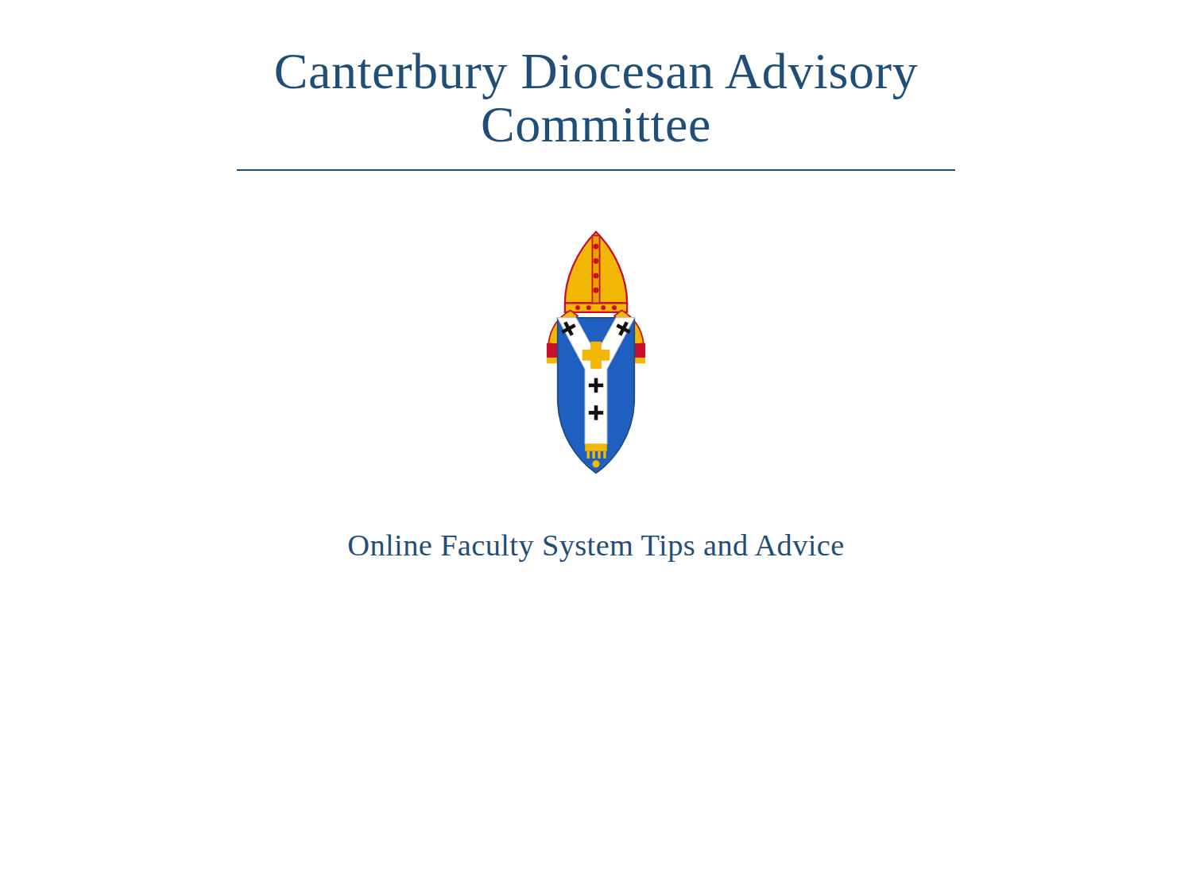Canterbury Diocesan Advisory Committee
Diocese of Canterbury coat of arms A gold mitre above a blue shield bearing a white pallium charged with black crosses and a gold cross.
Online Faculty System Tips and Advice